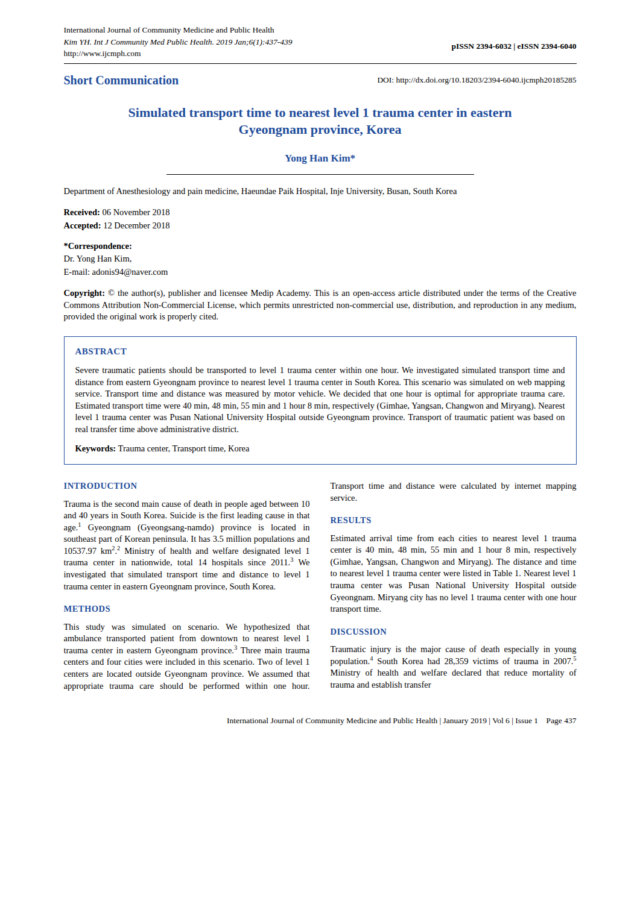International Journal of Community Medicine and Public Health
Kim YH. Int J Community Med Public Health. 2019 Jan;6(1):437-439
http://www.ijcmph.com
pISSN 2394-6032 | eISSN 2394-6040
Short Communication
DOI: http://dx.doi.org/10.18203/2394-6040.ijcmph20185285
Simulated transport time to nearest level 1 trauma center in eastern
Gyeongnam province, Korea
Yong Han Kim*
Department of Anesthesiology and pain medicine, Haeundae Paik Hospital, Inje University, Busan, South Korea
Received: 06 November 2018
Accepted: 12 December 2018
*Correspondence:
Dr. Yong Han Kim,
E-mail: adonis94@naver.com
Copyright: © the author(s), publisher and licensee Medip Academy. This is an open-access article distributed under the terms of the Creative Commons Attribution Non-Commercial License, which permits unrestricted non-commercial use, distribution, and reproduction in any medium, provided the original work is properly cited.
ABSTRACT
Severe traumatic patients should be transported to level 1 trauma center within one hour. We investigated simulated transport time and distance from eastern Gyeongnam province to nearest level 1 trauma center in South Korea. This scenario was simulated on web mapping service. Transport time and distance was measured by motor vehicle. We decided that one hour is optimal for appropriate trauma care. Estimated transport time were 40 min, 48 min, 55 min and 1 hour 8 min, respectively (Gimhae, Yangsan, Changwon and Miryang). Nearest level 1 trauma center was Pusan National University Hospital outside Gyeongnam province. Transport of traumatic patient was based on real transfer time above administrative district.
Keywords: Trauma center, Transport time, Korea
INTRODUCTION
Trauma is the second main cause of death in people aged between 10 and 40 years in South Korea. Suicide is the first leading cause in that age.1 Gyeongnam (Gyeongsang-namdo) province is located in southeast part of Korean peninsula. It has 3.5 million populations and 10537.97 km2.2 Ministry of health and welfare designated level 1 trauma center in nationwide, total 14 hospitals since 2011.3 We investigated that simulated transport time and distance to level 1 trauma center in eastern Gyeongnam province, South Korea.
METHODS
This study was simulated on scenario. We hypothesized that ambulance transported patient from downtown to nearest level 1 trauma center in eastern Gyeongnam province.3 Three main trauma centers and four cities were included in this scenario. Two of level 1 centers are located outside Gyeongnam province. We assumed that appropriate trauma care should be performed within one hour. Transport time and distance were calculated by internet mapping service.
RESULTS
Estimated arrival time from each cities to nearest level 1 trauma center is 40 min, 48 min, 55 min and 1 hour 8 min, respectively (Gimhae, Yangsan, Changwon and Miryang). The distance and time to nearest level 1 trauma center were listed in Table 1. Nearest level 1 trauma center was Pusan National University Hospital outside Gyeongnam. Miryang city has no level 1 trauma center with one hour transport time.
DISCUSSION
Traumatic injury is the major cause of death especially in young population.4 South Korea had 28,359 victims of trauma in 2007.5 Ministry of health and welfare declared that reduce mortality of trauma and establish transfer
International Journal of Community Medicine and Public Health | January 2019 | Vol 6 | Issue 1 Page 437